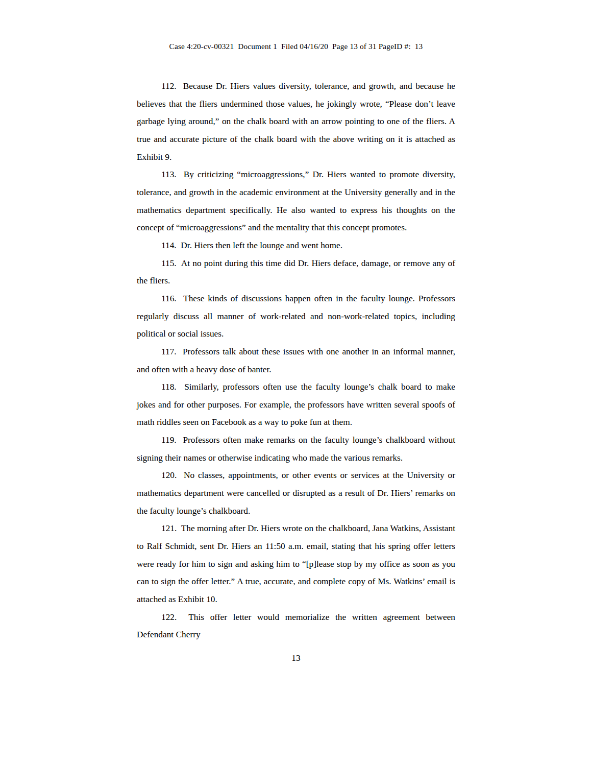Case 4:20-cv-00321 Document 1 Filed 04/16/20 Page 13 of 31 PageID #: 13
112. Because Dr. Hiers values diversity, tolerance, and growth, and because he believes that the fliers undermined those values, he jokingly wrote, “Please don’t leave garbage lying around,” on the chalk board with an arrow pointing to one of the fliers. A true and accurate picture of the chalk board with the above writing on it is attached as Exhibit 9.
113. By criticizing “microaggressions,” Dr. Hiers wanted to promote diversity, tolerance, and growth in the academic environment at the University generally and in the mathematics department specifically. He also wanted to express his thoughts on the concept of “microaggressions” and the mentality that this concept promotes.
114. Dr. Hiers then left the lounge and went home.
115. At no point during this time did Dr. Hiers deface, damage, or remove any of the fliers.
116. These kinds of discussions happen often in the faculty lounge. Professors regularly discuss all manner of work-related and non-work-related topics, including political or social issues.
117. Professors talk about these issues with one another in an informal manner, and often with a heavy dose of banter.
118. Similarly, professors often use the faculty lounge’s chalk board to make jokes and for other purposes. For example, the professors have written several spoofs of math riddles seen on Facebook as a way to poke fun at them.
119. Professors often make remarks on the faculty lounge’s chalkboard without signing their names or otherwise indicating who made the various remarks.
120. No classes, appointments, or other events or services at the University or mathematics department were cancelled or disrupted as a result of Dr. Hiers’ remarks on the faculty lounge’s chalkboard.
121. The morning after Dr. Hiers wrote on the chalkboard, Jana Watkins, Assistant to Ralf Schmidt, sent Dr. Hiers an 11:50 a.m. email, stating that his spring offer letters were ready for him to sign and asking him to “[p]lease stop by my office as soon as you can to sign the offer letter.” A true, accurate, and complete copy of Ms. Watkins’ email is attached as Exhibit 10.
122. This offer letter would memorialize the written agreement between Defendant Cherry
13